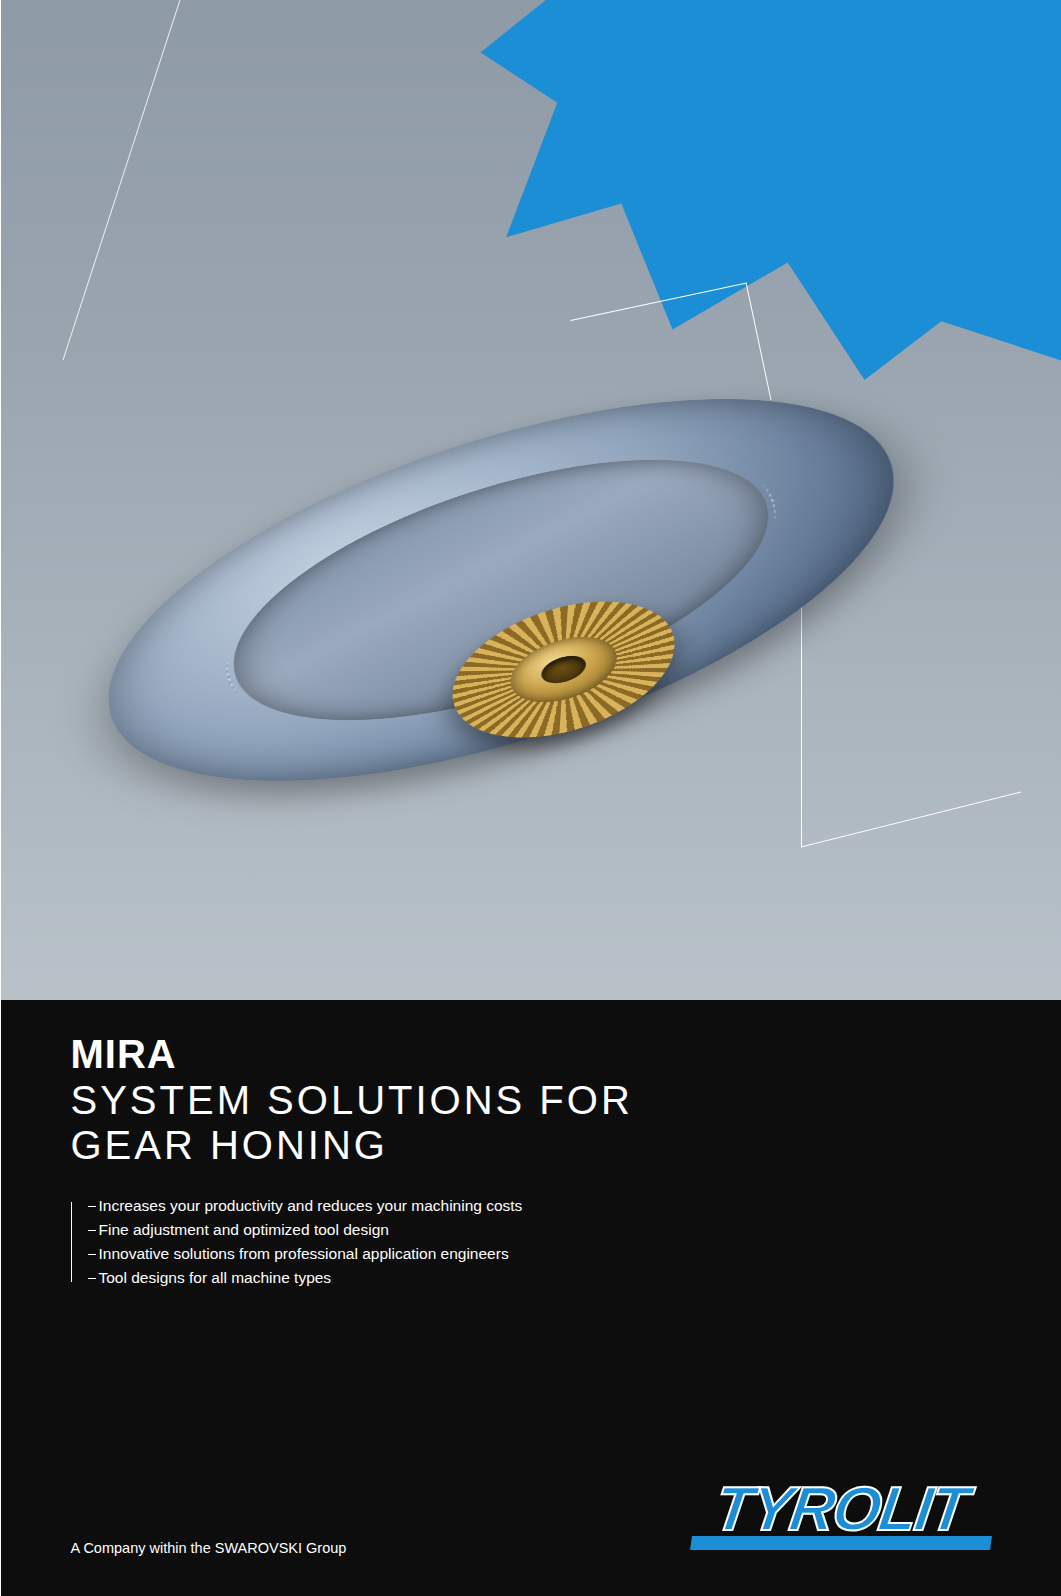MIRA
System Solutions for
Gear Honing
Increases your productivity and reduces your machining costs
Fine adjustment and optimized tool design
Innovative solutions from professional application engineers
Tool designs for all machine types
A Company within the SWAROVSKI Group
TYROLIT